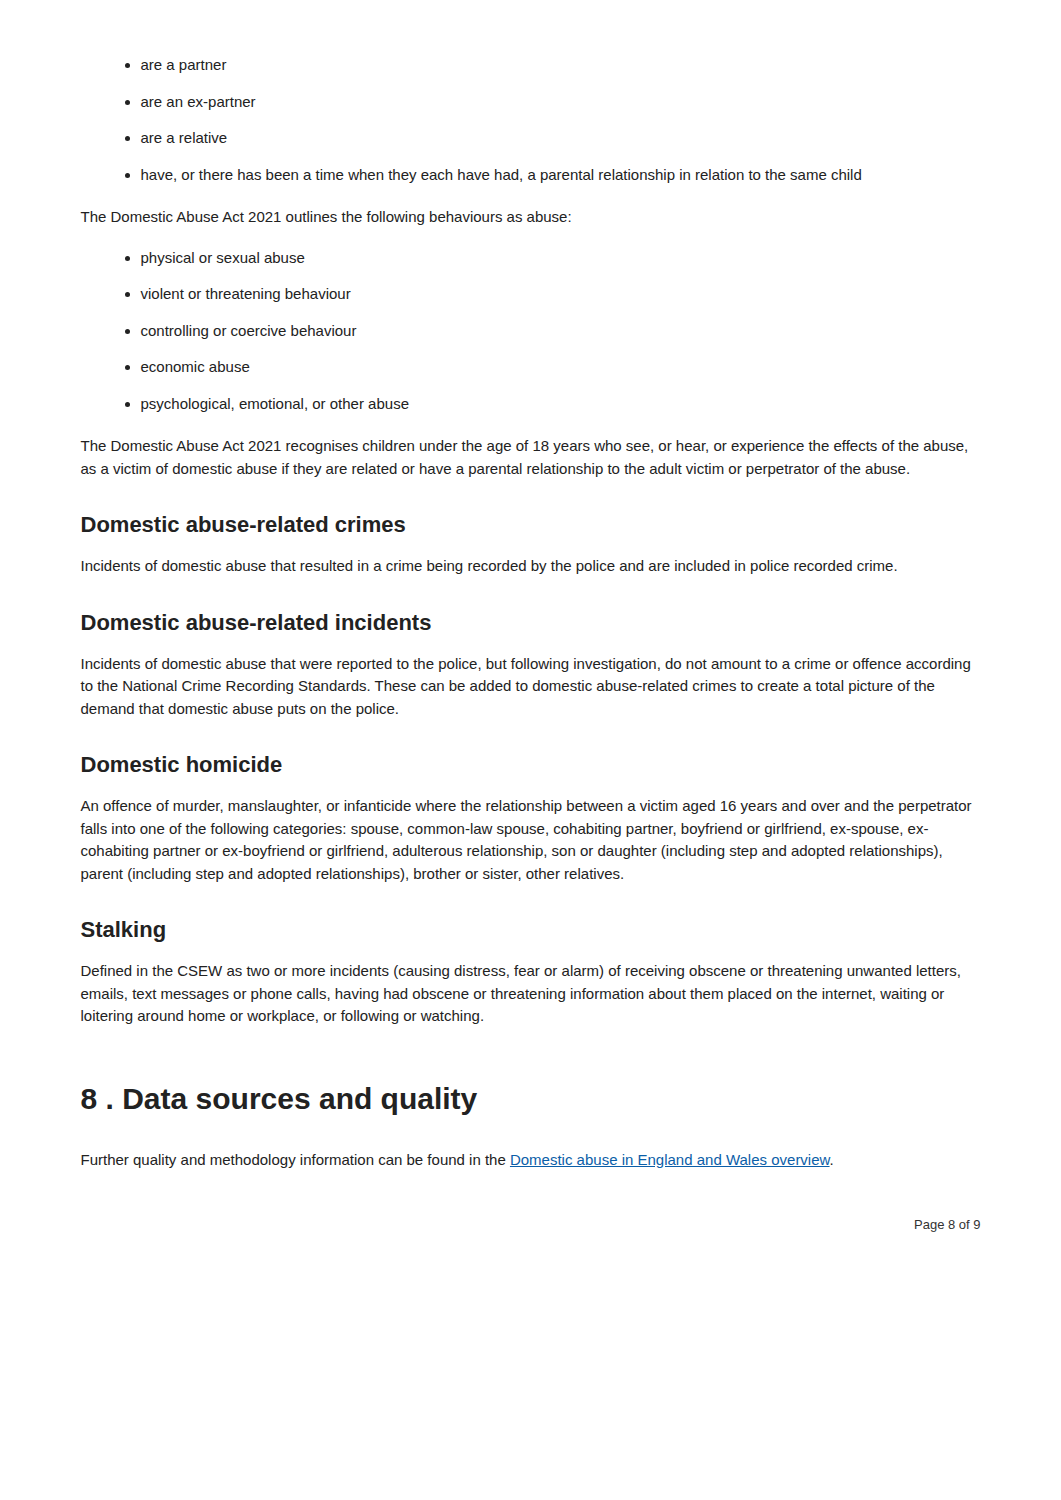are a partner
are an ex-partner
are a relative
have, or there has been a time when they each have had, a parental relationship in relation to the same child
The Domestic Abuse Act 2021 outlines the following behaviours as abuse:
physical or sexual abuse
violent or threatening behaviour
controlling or coercive behaviour
economic abuse
psychological, emotional, or other abuse
The Domestic Abuse Act 2021 recognises children under the age of 18 years who see, or hear, or experience the effects of the abuse, as a victim of domestic abuse if they are related or have a parental relationship to the adult victim or perpetrator of the abuse.
Domestic abuse-related crimes
Incidents of domestic abuse that resulted in a crime being recorded by the police and are included in police recorded crime.
Domestic abuse-related incidents
Incidents of domestic abuse that were reported to the police, but following investigation, do not amount to a crime or offence according to the National Crime Recording Standards. These can be added to domestic abuse-related crimes to create a total picture of the demand that domestic abuse puts on the police.
Domestic homicide
An offence of murder, manslaughter, or infanticide where the relationship between a victim aged 16 years and over and the perpetrator falls into one of the following categories: spouse, common-law spouse, cohabiting partner, boyfriend or girlfriend, ex-spouse, ex-cohabiting partner or ex-boyfriend or girlfriend, adulterous relationship, son or daughter (including step and adopted relationships), parent (including step and adopted relationships), brother or sister, other relatives.
Stalking
Defined in the CSEW as two or more incidents (causing distress, fear or alarm) of receiving obscene or threatening unwanted letters, emails, text messages or phone calls, having had obscene or threatening information about them placed on the internet, waiting or loitering around home or workplace, or following or watching.
8 . Data sources and quality
Further quality and methodology information can be found in the Domestic abuse in England and Wales overview.
Page 8 of 9